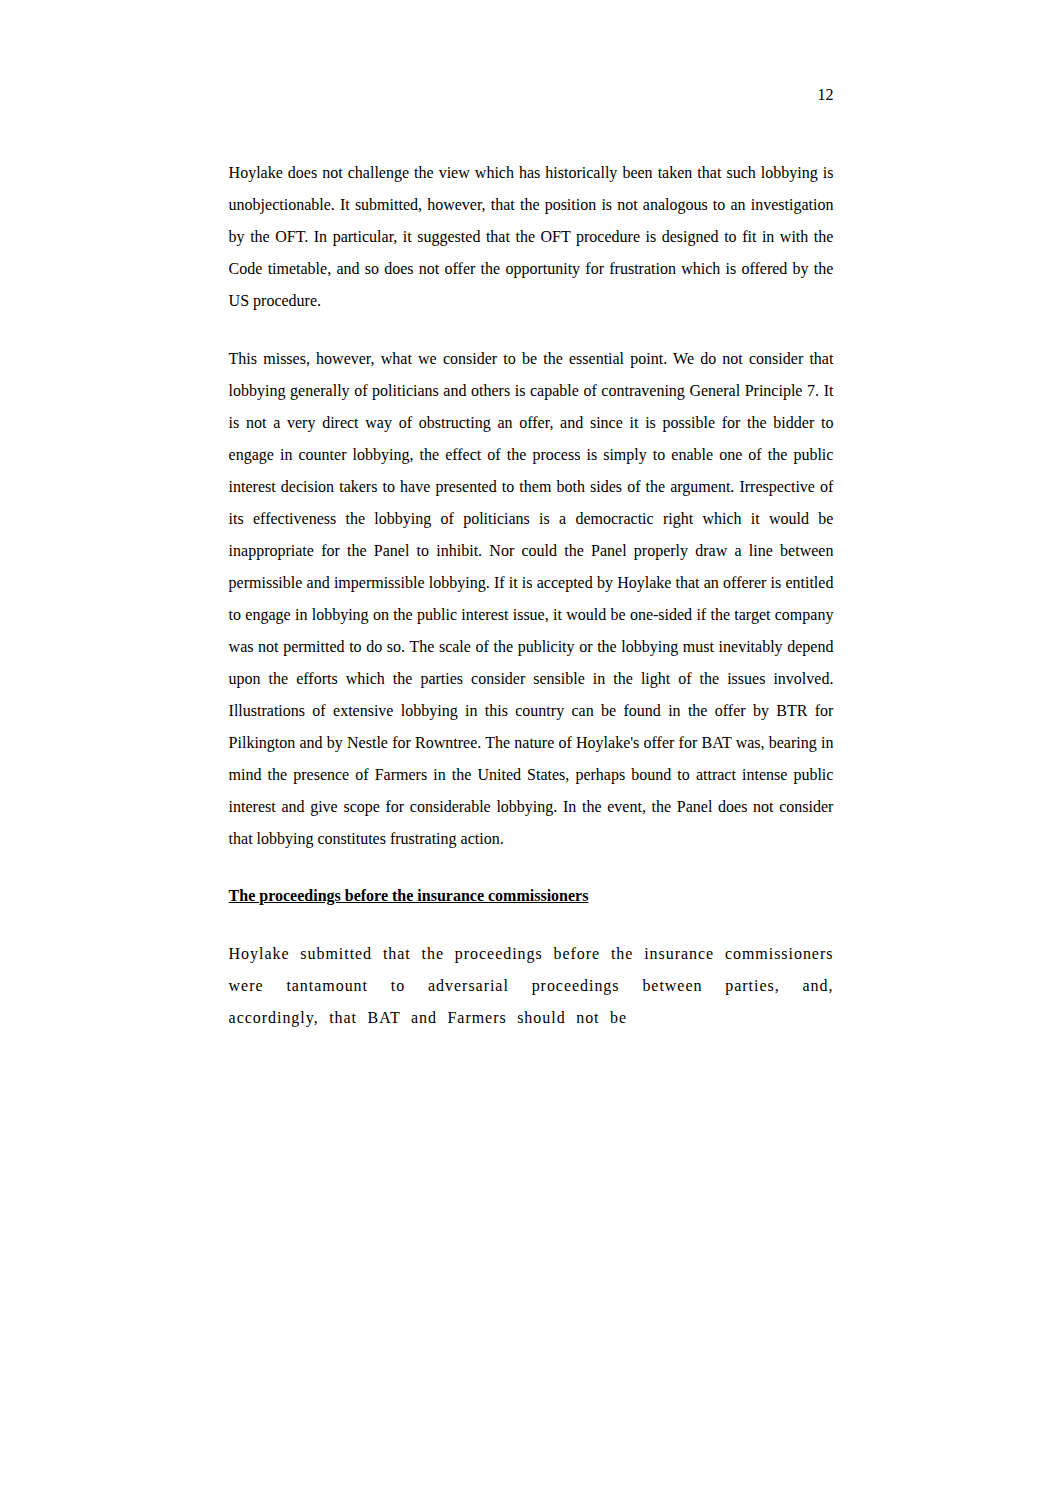12
Hoylake does not challenge the view which has historically been taken that such lobbying is unobjectionable. It submitted, however, that the position is not analogous to an investigation by the OFT. In particular, it suggested that the OFT procedure is designed to fit in with the Code timetable, and so does not offer the opportunity for frustration which is offered by the US procedure.
This misses, however, what we consider to be the essential point. We do not consider that lobbying generally of politicians and others is capable of contravening General Principle 7. It is not a very direct way of obstructing an offer, and since it is possible for the bidder to engage in counter lobbying, the effect of the process is simply to enable one of the public interest decision takers to have presented to them both sides of the argument. Irrespective of its effectiveness the lobbying of politicians is a democractic right which it would be inappropriate for the Panel to inhibit. Nor could the Panel properly draw a line between permissible and impermissible lobbying. If it is accepted by Hoylake that an offerer is entitled to engage in lobbying on the public interest issue, it would be one-sided if the target company was not permitted to do so. The scale of the publicity or the lobbying must inevitably depend upon the efforts which the parties consider sensible in the light of the issues involved. Illustrations of extensive lobbying in this country can be found in the offer by BTR for Pilkington and by Nestle for Rowntree. The nature of Hoylake's offer for BAT was, bearing in mind the presence of Farmers in the United States, perhaps bound to attract intense public interest and give scope for considerable lobbying. In the event, the Panel does not consider that lobbying constitutes frustrating action.
The proceedings before the insurance commissioners
Hoylake submitted that the proceedings before the insurance commissioners were tantamount to adversarial proceedings between parties, and, accordingly, that BAT and Farmers should not be